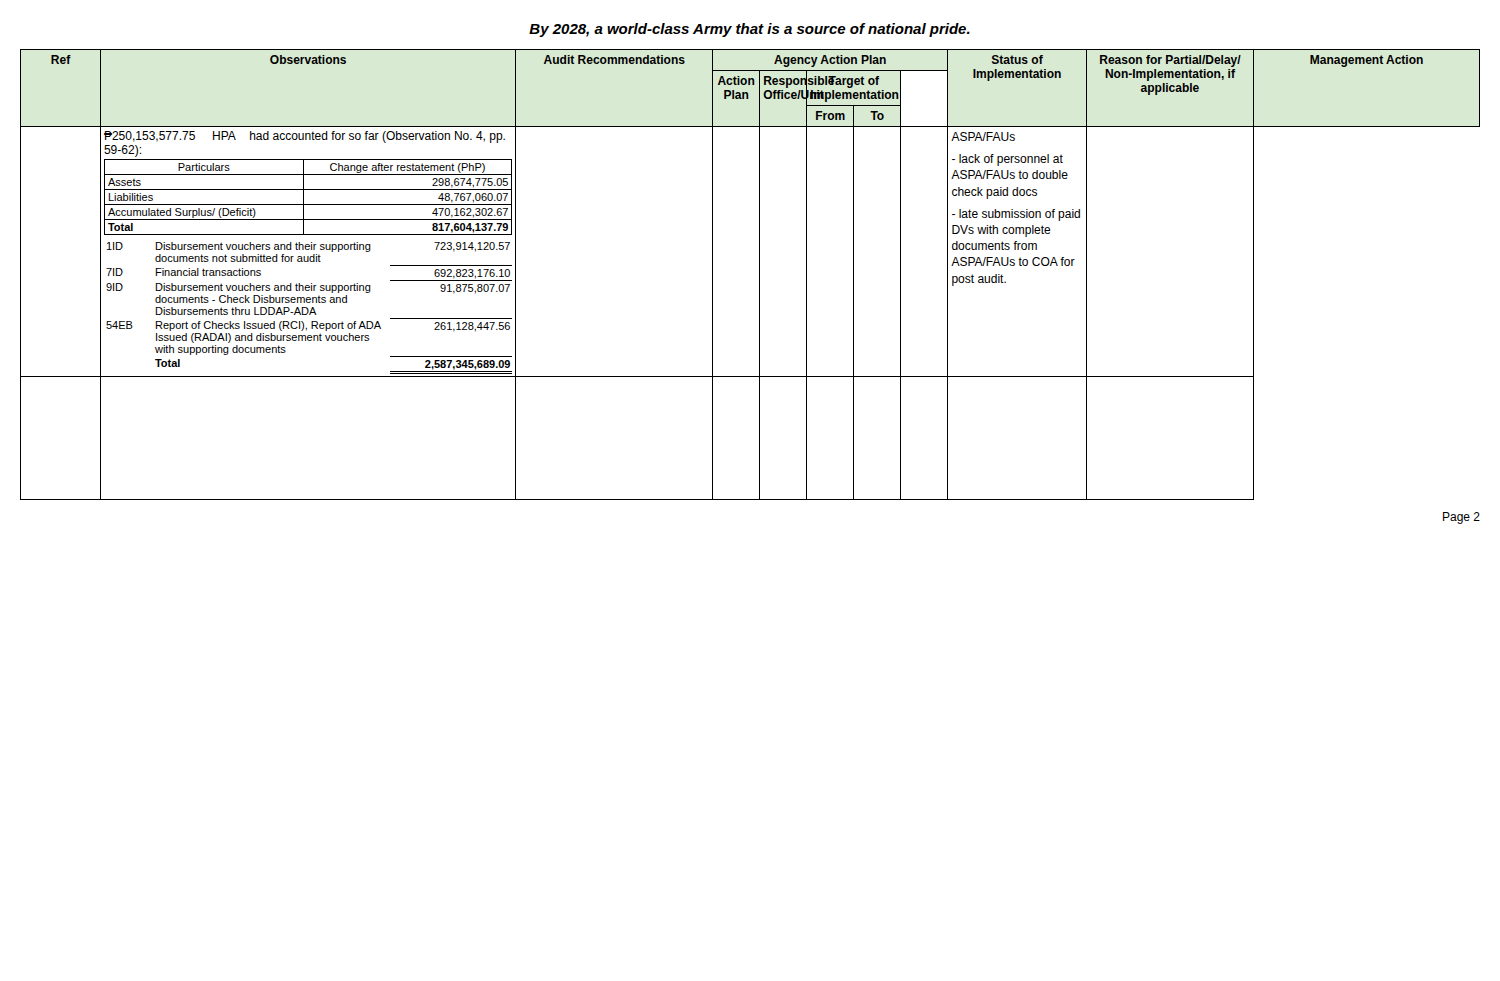By 2028, a world-class Army that is a source of national pride.
| Ref | Observations | Audit Recommendations | Agency Action Plan | Status of Implementation | Reason for Partial/Delay/ Non-Implementation, if applicable | Management Action |
| --- | --- | --- | --- | --- | --- | --- |
| Action Plan | Responsible Office/Unit | Target of Implementation |
| From | To |
| | ₱250,153,577.75 HPA had accounted for so far (Observation No. 4, pp. 59-62): / Particulars / Change after restatement (PhP) / / Assets / 298,674,775.05 / / Liabilities / 48,767,060.07 / / Accumulated Surplus/ (Deficit) / 470,162,302.67 / / Total / 817,604,137.79 / / 1ID / Disbursement vouchers and their supporting documents not submitted for audit / 723,914,120.57 / / 7ID / Financial transactions / 692,823,176.10 / / 9ID / Disbursement vouchers and their supporting documents - Check Disbursements and Disbursements thru LDDAP-ADA / 91,875,807.07 / / 54EB / Report of Checks Issued (RCI), Report of ADA Issued (RADAI) and disbursement vouchers with supporting documents / 261,128,447.56 / / / Total / 2,587,345,689.09 / | | | | | | | ASPA/FAUs - lack of personnel at ASPA/FAUs to double check paid docs - late submission of paid DVs with complete documents from ASPA/FAUs to COA for post audit. | |
Page 2